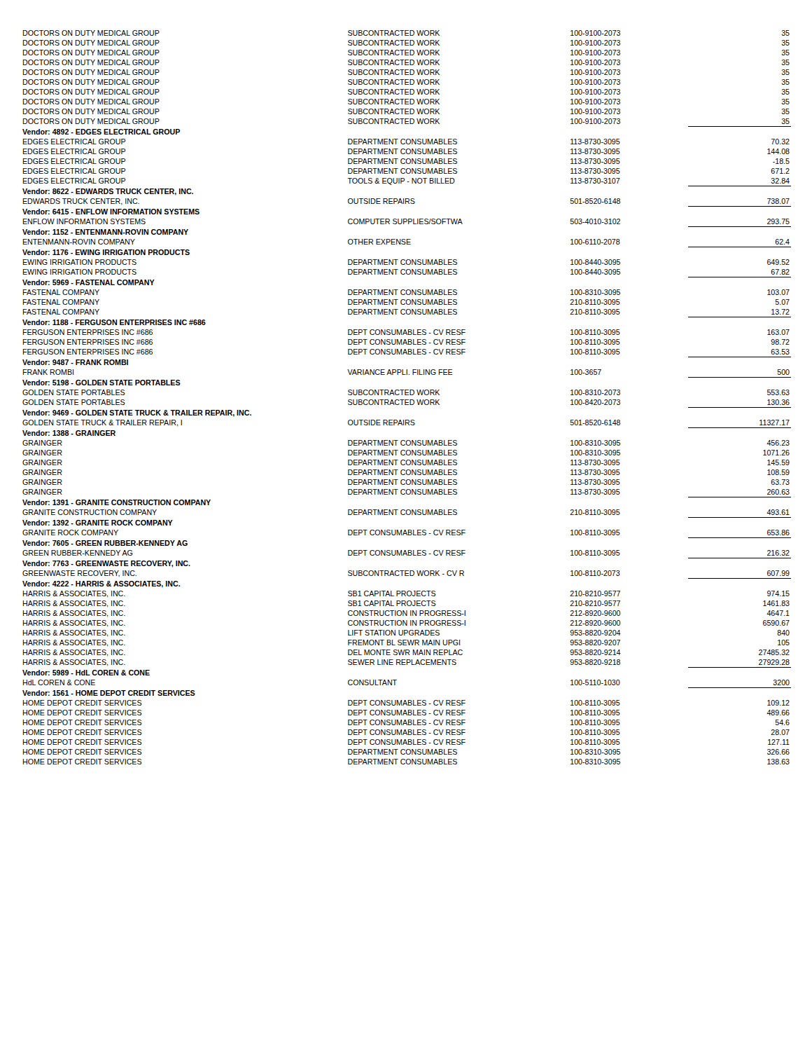| DOCTORS ON DUTY MEDICAL GROUP | SUBCONTRACTED WORK | 100-9100-2073 | 35 |
| DOCTORS ON DUTY MEDICAL GROUP | SUBCONTRACTED WORK | 100-9100-2073 | 35 |
| DOCTORS ON DUTY MEDICAL GROUP | SUBCONTRACTED WORK | 100-9100-2073 | 35 |
| DOCTORS ON DUTY MEDICAL GROUP | SUBCONTRACTED WORK | 100-9100-2073 | 35 |
| DOCTORS ON DUTY MEDICAL GROUP | SUBCONTRACTED WORK | 100-9100-2073 | 35 |
| DOCTORS ON DUTY MEDICAL GROUP | SUBCONTRACTED WORK | 100-9100-2073 | 35 |
| DOCTORS ON DUTY MEDICAL GROUP | SUBCONTRACTED WORK | 100-9100-2073 | 35 |
| DOCTORS ON DUTY MEDICAL GROUP | SUBCONTRACTED WORK | 100-9100-2073 | 35 |
| DOCTORS ON DUTY MEDICAL GROUP | SUBCONTRACTED WORK | 100-9100-2073 | 35 |
| DOCTORS ON DUTY MEDICAL GROUP | SUBCONTRACTED WORK | 100-9100-2073 | 35 |
| Vendor: 4892 - EDGES ELECTRICAL GROUP |
| EDGES ELECTRICAL GROUP | DEPARTMENT CONSUMABLES | 113-8730-3095 | 70.32 |
| EDGES ELECTRICAL GROUP | DEPARTMENT CONSUMABLES | 113-8730-3095 | 144.08 |
| EDGES ELECTRICAL GROUP | DEPARTMENT CONSUMABLES | 113-8730-3095 | -18.5 |
| EDGES ELECTRICAL GROUP | DEPARTMENT CONSUMABLES | 113-8730-3095 | 671.2 |
| EDGES ELECTRICAL GROUP | TOOLS & EQUIP - NOT BILLED | 113-8730-3107 | 32.84 |
| Vendor: 8622 - EDWARDS TRUCK CENTER, INC. |
| EDWARDS TRUCK CENTER, INC. | OUTSIDE REPAIRS | 501-8520-6148 | 738.07 |
| Vendor: 6415 - ENFLOW INFORMATION SYSTEMS |
| ENFLOW INFORMATION SYSTEMS | COMPUTER SUPPLIES/SOFTWA | 503-4010-3102 | 293.75 |
| Vendor: 1152 - ENTENMANN-ROVIN COMPANY |
| ENTENMANN-ROVIN COMPANY | OTHER EXPENSE | 100-6110-2078 | 62.4 |
| Vendor: 1176 - EWING IRRIGATION PRODUCTS |
| EWING IRRIGATION PRODUCTS | DEPARTMENT CONSUMABLES | 100-8440-3095 | 649.52 |
| EWING IRRIGATION PRODUCTS | DEPARTMENT CONSUMABLES | 100-8440-3095 | 67.82 |
| Vendor: 5969 - FASTENAL COMPANY |
| FASTENAL COMPANY | DEPARTMENT CONSUMABLES | 100-8310-3095 | 103.07 |
| FASTENAL COMPANY | DEPARTMENT CONSUMABLES | 210-8110-3095 | 5.07 |
| FASTENAL COMPANY | DEPARTMENT CONSUMABLES | 210-8110-3095 | 13.72 |
| Vendor: 1188 - FERGUSON ENTERPRISES INC #686 |
| FERGUSON ENTERPRISES INC #686 | DEPT CONSUMABLES - CV RESF | 100-8110-3095 | 163.07 |
| FERGUSON ENTERPRISES INC #686 | DEPT CONSUMABLES - CV RESF | 100-8110-3095 | 98.72 |
| FERGUSON ENTERPRISES INC #686 | DEPT CONSUMABLES - CV RESF | 100-8110-3095 | 63.53 |
| Vendor: 9487 - FRANK ROMBI |
| FRANK ROMBI | VARIANCE APPLI. FILING FEE | 100-3657 | 500 |
| Vendor: 5198 - GOLDEN STATE PORTABLES |
| GOLDEN STATE PORTABLES | SUBCONTRACTED WORK | 100-8310-2073 | 553.63 |
| GOLDEN STATE PORTABLES | SUBCONTRACTED WORK | 100-8420-2073 | 130.36 |
| Vendor: 9469 - GOLDEN STATE TRUCK & TRAILER REPAIR, INC. |
| GOLDEN STATE TRUCK & TRAILER REPAIR, I | OUTSIDE REPAIRS | 501-8520-6148 | 11327.17 |
| Vendor: 1388 - GRAINGER |
| GRAINGER | DEPARTMENT CONSUMABLES | 100-8310-3095 | 456.23 |
| GRAINGER | DEPARTMENT CONSUMABLES | 100-8310-3095 | 1071.26 |
| GRAINGER | DEPARTMENT CONSUMABLES | 113-8730-3095 | 145.59 |
| GRAINGER | DEPARTMENT CONSUMABLES | 113-8730-3095 | 108.59 |
| GRAINGER | DEPARTMENT CONSUMABLES | 113-8730-3095 | 63.73 |
| GRAINGER | DEPARTMENT CONSUMABLES | 113-8730-3095 | 260.63 |
| Vendor: 1391 - GRANITE CONSTRUCTION COMPANY |
| GRANITE CONSTRUCTION COMPANY | DEPARTMENT CONSUMABLES | 210-8110-3095 | 493.61 |
| Vendor: 1392 - GRANITE ROCK COMPANY |
| GRANITE ROCK COMPANY | DEPT CONSUMABLES - CV RESF | 100-8110-3095 | 653.86 |
| Vendor: 7605 - GREEN RUBBER-KENNEDY AG |
| GREEN RUBBER-KENNEDY AG | DEPT CONSUMABLES - CV RESF | 100-8110-3095 | 216.32 |
| Vendor: 7763 - GREENWASTE RECOVERY, INC. |
| GREENWASTE RECOVERY, INC. | SUBCONTRACTED WORK - CV R | 100-8110-2073 | 607.99 |
| Vendor: 4222 - HARRIS & ASSOCIATES, INC. |
| HARRIS & ASSOCIATES, INC. | SB1 CAPITAL PROJECTS | 210-8210-9577 | 974.15 |
| HARRIS & ASSOCIATES, INC. | SB1 CAPITAL PROJECTS | 210-8210-9577 | 1461.83 |
| HARRIS & ASSOCIATES, INC. | CONSTRUCTION IN PROGRESS-I | 212-8920-9600 | 4647.1 |
| HARRIS & ASSOCIATES, INC. | CONSTRUCTION IN PROGRESS-I | 212-8920-9600 | 6590.67 |
| HARRIS & ASSOCIATES, INC. | LIFT STATION UPGRADES | 953-8820-9204 | 840 |
| HARRIS & ASSOCIATES, INC. | FREMONT BL SEWR MAIN UPGI | 953-8820-9207 | 105 |
| HARRIS & ASSOCIATES, INC. | DEL MONTE SWR MAIN REPLAC | 953-8820-9214 | 27485.32 |
| HARRIS & ASSOCIATES, INC. | SEWER LINE REPLACEMENTS | 953-8820-9218 | 27929.28 |
| Vendor: 5989 - HdL COREN & CONE |
| HdL COREN & CONE | CONSULTANT | 100-5110-1030 | 3200 |
| Vendor: 1561 - HOME DEPOT CREDIT SERVICES |
| HOME DEPOT CREDIT SERVICES | DEPT CONSUMABLES - CV RESF | 100-8110-3095 | 109.12 |
| HOME DEPOT CREDIT SERVICES | DEPT CONSUMABLES - CV RESF | 100-8110-3095 | 489.66 |
| HOME DEPOT CREDIT SERVICES | DEPT CONSUMABLES - CV RESF | 100-8110-3095 | 54.6 |
| HOME DEPOT CREDIT SERVICES | DEPT CONSUMABLES - CV RESF | 100-8110-3095 | 28.07 |
| HOME DEPOT CREDIT SERVICES | DEPT CONSUMABLES - CV RESF | 100-8110-3095 | 127.11 |
| HOME DEPOT CREDIT SERVICES | DEPARTMENT CONSUMABLES | 100-8310-3095 | 326.66 |
| HOME DEPOT CREDIT SERVICES | DEPARTMENT CONSUMABLES | 100-8310-3095 | 138.63 |